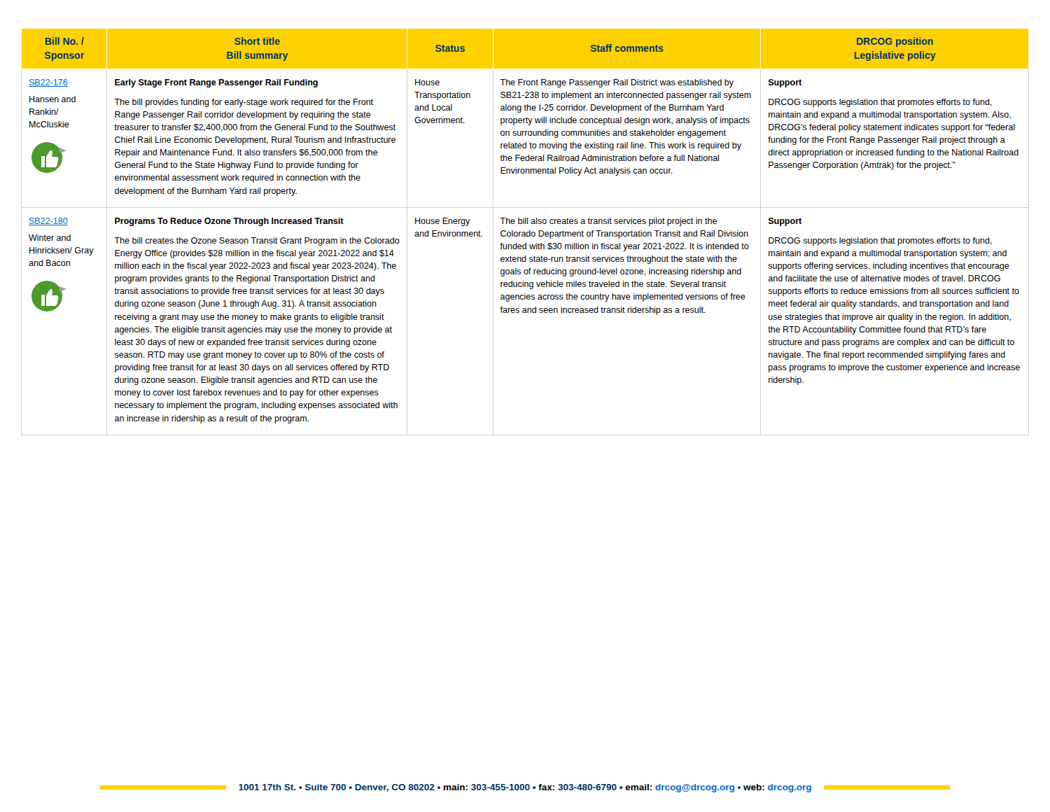| Bill No. / Sponsor | Short title Bill summary | Status | Staff comments | DRCOG position Legislative policy |
| --- | --- | --- | --- | --- |
| SB22-176 Hansen and Rankin/ McCluskie | Early Stage Front Range Passenger Rail Funding The bill provides funding for early-stage work required for the Front Range Passenger Rail corridor development by requiring the state treasurer to transfer $2,400,000 from the General Fund to the Southwest Chief Rail Line Economic Development, Rural Tourism and Infrastructure Repair and Maintenance Fund. It also transfers $6,500,000 from the General Fund to the State Highway Fund to provide funding for environmental assessment work required in connection with the development of the Burnham Yard rail property. | House Transportation and Local Government. | The Front Range Passenger Rail District was established by SB21-238 to implement an interconnected passenger rail system along the I-25 corridor. Development of the Burnham Yard property will include conceptual design work, analysis of impacts on surrounding communities and stakeholder engagement related to moving the existing rail line. This work is required by the Federal Railroad Administration before a full National Environmental Policy Act analysis can occur. | Support DRCOG supports legislation that promotes efforts to fund, maintain and expand a multimodal transportation system. Also, DRCOG’s federal policy statement indicates support for “federal funding for the Front Range Passenger Rail project through a direct appropriation or increased funding to the National Railroad Passenger Corporation (Amtrak) for the project.” |
| SB22-180 Winter and Hinricksen/ Gray and Bacon | Programs To Reduce Ozone Through Increased Transit The bill creates the Ozone Season Transit Grant Program in the Colorado Energy Office (provides $28 million in the fiscal year 2021-2022 and $14 million each in the fiscal year 2022-2023 and fiscal year 2023-2024). The program provides grants to the Regional Transportation District and transit associations to provide free transit services for at least 30 days during ozone season (June 1 through Aug. 31). A transit association receiving a grant may use the money to make grants to eligible transit agencies. The eligible transit agencies may use the money to provide at least 30 days of new or expanded free transit services during ozone season. RTD may use grant money to cover up to 80% of the costs of providing free transit for at least 30 days on all services offered by RTD during ozone season. Eligible transit agencies and RTD can use the money to cover lost farebox revenues and to pay for other expenses necessary to implement the program, including expenses associated with an increase in ridership as a result of the program. | House Energy and Environment. | The bill also creates a transit services pilot project in the Colorado Department of Transportation Transit and Rail Division funded with $30 million in fiscal year 2021-2022. It is intended to extend state-run transit services throughout the state with the goals of reducing ground-level ozone, increasing ridership and reducing vehicle miles traveled in the state. Several transit agencies across the country have implemented versions of free fares and seen increased transit ridership as a result. | Support DRCOG supports legislation that promotes efforts to fund, maintain and expand a multimodal transportation system; and supports offering services, including incentives that encourage and facilitate the use of alternative modes of travel. DRCOG supports efforts to reduce emissions from all sources sufficient to meet federal air quality standards, and transportation and land use strategies that improve air quality in the region. In addition, the RTD Accountability Committee found that RTD’s fare structure and pass programs are complex and can be difficult to navigate. The final report recommended simplifying fares and pass programs to improve the customer experience and increase ridership. |
1001 17th St. • Suite 700 • Denver, CO 80202 • main: 303-455-1000 • fax: 303-480-6790 • email: drcog@drcog.org • web: drcog.org